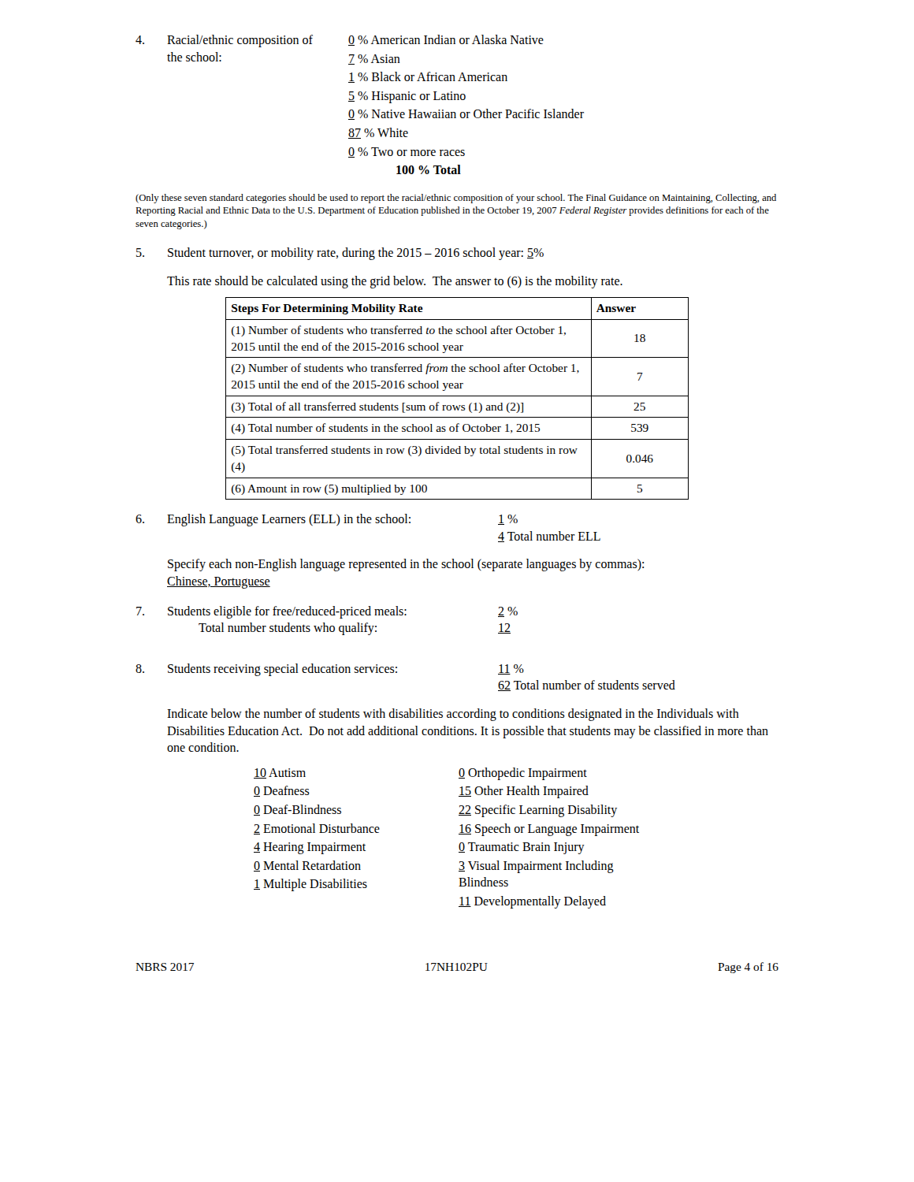4.
Racial/ethnic composition of
the school:
0 % American Indian or Alaska Native
7 % Asian
1 % Black or African American
5 % Hispanic or Latino
0 % Native Hawaiian or Other Pacific Islander
87 % White
0 % Two or more races
100 % Total
(Only these seven standard categories should be used to report the racial/ethnic composition of your school. The Final Guidance on Maintaining, Collecting, and Reporting Racial and Ethnic Data to the U.S. Department of Education published in the October 19, 2007 Federal Register provides definitions for each of the seven categories.)
5.
Student turnover, or mobility rate, during the 2015 – 2016 school year: 5%
This rate should be calculated using the grid below. The answer to (6) is the mobility rate.
| Steps For Determining Mobility Rate | Answer |
| --- | --- |
| (1) Number of students who transferred to the school after October 1, 2015 until the end of the 2015-2016 school year | 18 |
| (2) Number of students who transferred from the school after October 1, 2015 until the end of the 2015-2016 school year | 7 |
| (3) Total of all transferred students [sum of rows (1) and (2)] | 25 |
| (4) Total number of students in the school as of October 1, 2015 | 539 |
| (5) Total transferred students in row (3) divided by total students in row (4) | 0.046 |
| (6) Amount in row (5) multiplied by 100 | 5 |
6.
English Language Learners (ELL) in the school:
1 %
4 Total number ELL
Specify each non-English language represented in the school (separate languages by commas):
Chinese, Portuguese
7.
Students eligible for free/reduced-priced meals:
Total number students who qualify:
2 %
12
8.
Students receiving special education services:
11 %
62 Total number of students served
Indicate below the number of students with disabilities according to conditions designated in the Individuals with Disabilities Education Act. Do not add additional conditions. It is possible that students may be classified in more than one condition.
10 Autism
0 Deafness
0 Deaf-Blindness
2 Emotional Disturbance
4 Hearing Impairment
0 Mental Retardation
1 Multiple Disabilities
0 Orthopedic Impairment
15 Other Health Impaired
22 Specific Learning Disability
16 Speech or Language Impairment
0 Traumatic Brain Injury
3 Visual Impairment Including Blindness
11 Developmentally Delayed
NBRS 2017
17NH102PU
Page 4 of 16